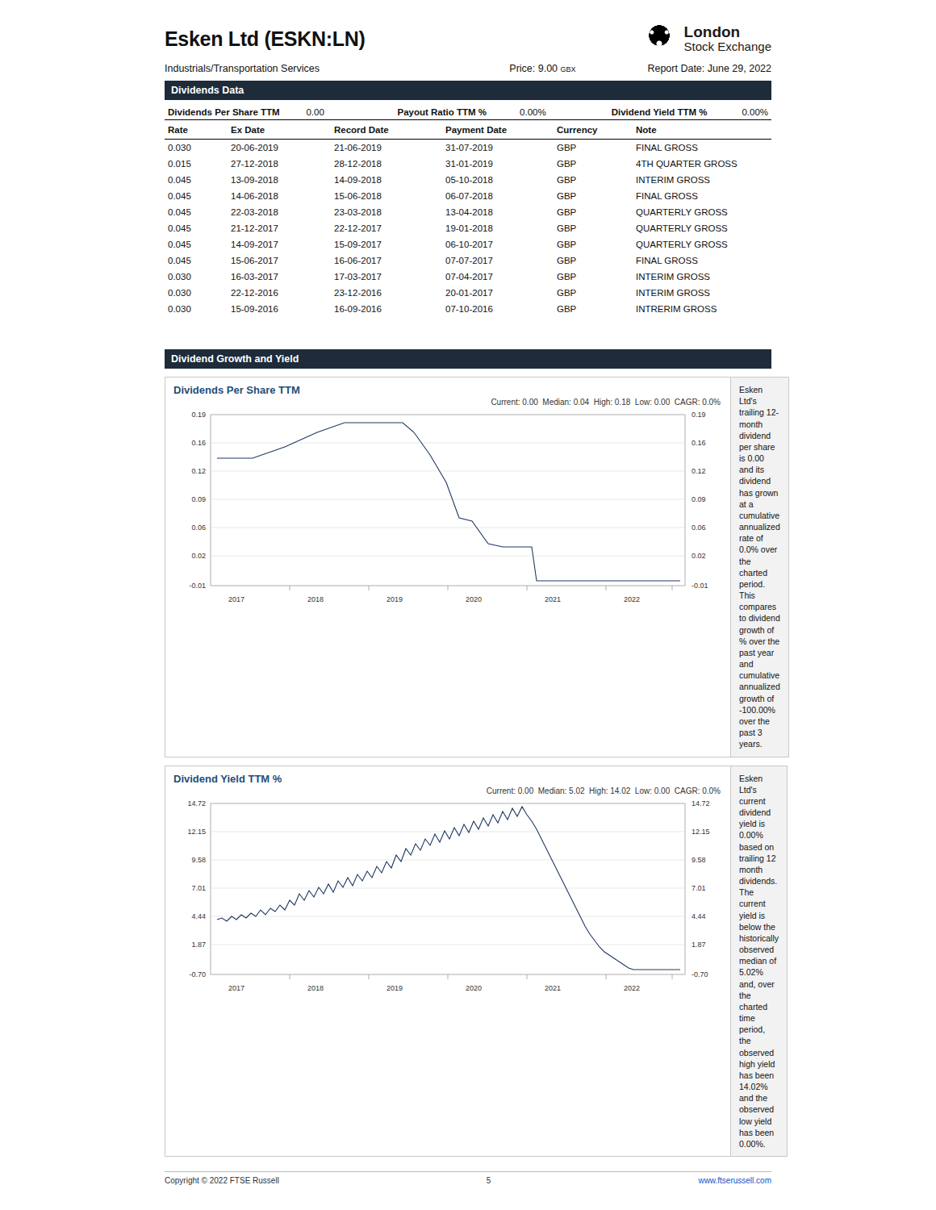Esken Ltd (ESKN:LN)
London
Stock Exchange
Industrials/Transportation Services
Price: 9.00 GBX
Report Date: June 29, 2022
Dividends Data
| Dividends Per Share TTM | 0.00 | Payout Ratio TTM % | 0.00% | Dividend Yield TTM % | 0.00% |
| Rate | Ex Date | Record Date | Payment Date | Currency | Note |
| --- | --- | --- | --- | --- | --- |
| 0.030 | 20-06-2019 | 21-06-2019 | 31-07-2019 | GBP | FINAL GROSS |
| 0.015 | 27-12-2018 | 28-12-2018 | 31-01-2019 | GBP | 4TH QUARTER GROSS |
| 0.045 | 13-09-2018 | 14-09-2018 | 05-10-2018 | GBP | INTERIM GROSS |
| 0.045 | 14-06-2018 | 15-06-2018 | 06-07-2018 | GBP | FINAL GROSS |
| 0.045 | 22-03-2018 | 23-03-2018 | 13-04-2018 | GBP | QUARTERLY GROSS |
| 0.045 | 21-12-2017 | 22-12-2017 | 19-01-2018 | GBP | QUARTERLY GROSS |
| 0.045 | 14-09-2017 | 15-09-2017 | 06-10-2017 | GBP | QUARTERLY GROSS |
| 0.045 | 15-06-2017 | 16-06-2017 | 07-07-2017 | GBP | FINAL GROSS |
| 0.030 | 16-03-2017 | 17-03-2017 | 07-04-2017 | GBP | INTERIM GROSS |
| 0.030 | 22-12-2016 | 23-12-2016 | 20-01-2017 | GBP | INTERIM GROSS |
| 0.030 | 15-09-2016 | 16-09-2016 | 07-10-2016 | GBP | INTRERIM GROSS |
Dividend Growth and Yield
Dividends Per Share TTM
Current: 0.00 Median: 0.04 High: 0.18 Low: 0.00 CAGR: 0.0%
0.19 0.16 0.12 0.09 0.06 0.02 -0.01 0.19 0.16 0.12 0.09 0.06 0.02 -0.01 2017 2018 2019 2020 2021 2022
Esken Ltd's trailing 12-month dividend per share is 0.00 and its dividend has grown at a cumulative annualized rate of 0.0% over the charted period. This compares to dividend growth of % over the past year and cumulative annualized growth of -100.00% over the past 3 years.
Dividend Yield TTM %
Current: 0.00 Median: 5.02 High: 14.02 Low: 0.00 CAGR: 0.0%
14.72 12.15 9.58 7.01 4.44 1.87 -0.70 14.72 12.15 9.58 7.01 4.44 1.87 -0.70 2017 2018 2019 2020 2021 2022
Esken Ltd's current dividend yield is 0.00% based on trailing 12 month dividends. The current yield is below the historically observed median of 5.02% and, over the charted time period, the observed high yield has been 14.02% and the observed low yield has been 0.00%.
Copyright © 2022 FTSE Russell
5
www.ftserussell.com